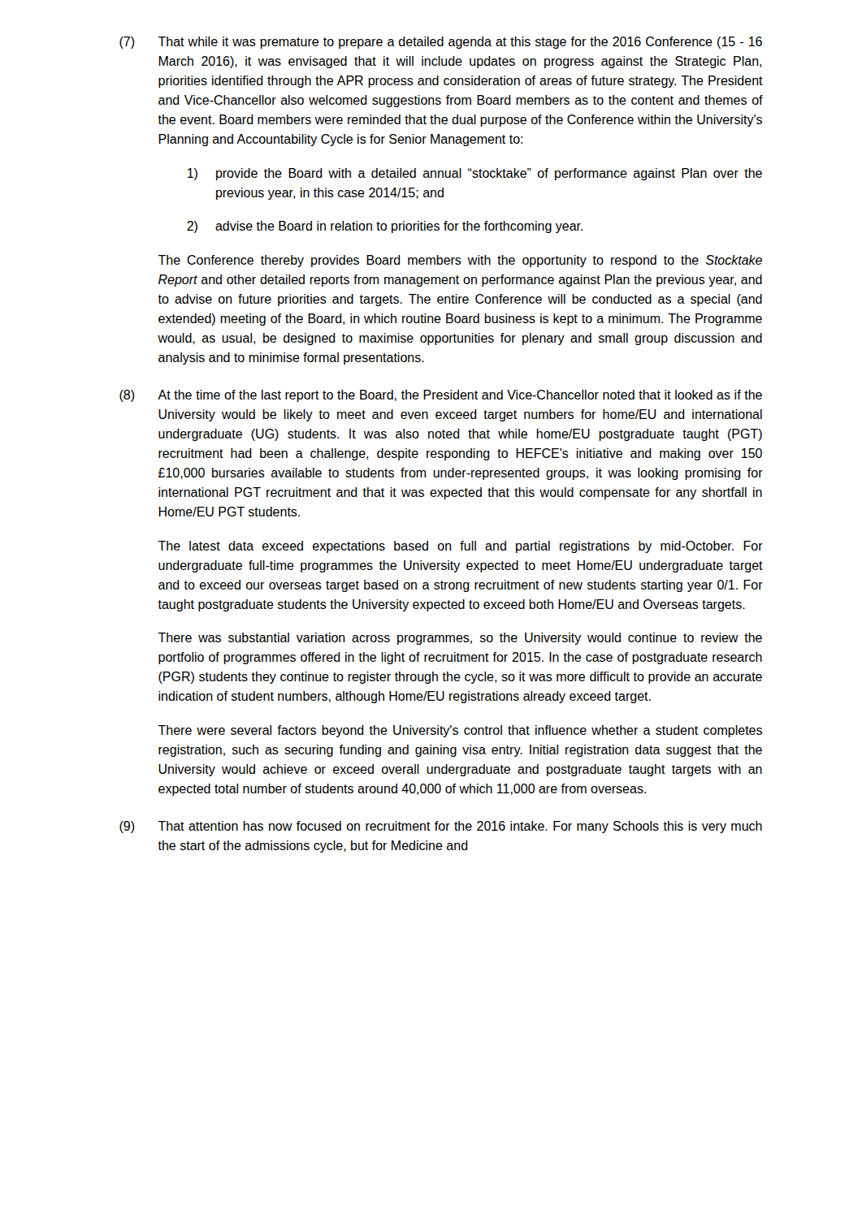(7)
That while it was premature to prepare a detailed agenda at this stage for the 2016 Conference (15 - 16 March 2016), it was envisaged that it will include updates on progress against the Strategic Plan, priorities identified through the APR process and consideration of areas of future strategy. The President and Vice-Chancellor also welcomed suggestions from Board members as to the content and themes of the event. Board members were reminded that the dual purpose of the Conference within the University's Planning and Accountability Cycle is for Senior Management to:
1) provide the Board with a detailed annual “stocktake” of performance against Plan over the previous year, in this case 2014/15; and
2) advise the Board in relation to priorities for the forthcoming year.
The Conference thereby provides Board members with the opportunity to respond to the Stocktake Report and other detailed reports from management on performance against Plan the previous year, and to advise on future priorities and targets. The entire Conference will be conducted as a special (and extended) meeting of the Board, in which routine Board business is kept to a minimum. The Programme would, as usual, be designed to maximise opportunities for plenary and small group discussion and analysis and to minimise formal presentations.
(8)
At the time of the last report to the Board, the President and Vice-Chancellor noted that it looked as if the University would be likely to meet and even exceed target numbers for home/EU and international undergraduate (UG) students. It was also noted that while home/EU postgraduate taught (PGT) recruitment had been a challenge, despite responding to HEFCE's initiative and making over 150 £10,000 bursaries available to students from under-represented groups, it was looking promising for international PGT recruitment and that it was expected that this would compensate for any shortfall in Home/EU PGT students.
The latest data exceed expectations based on full and partial registrations by mid-October. For undergraduate full-time programmes the University expected to meet Home/EU undergraduate target and to exceed our overseas target based on a strong recruitment of new students starting year 0/1. For taught postgraduate students the University expected to exceed both Home/EU and Overseas targets.
There was substantial variation across programmes, so the University would continue to review the portfolio of programmes offered in the light of recruitment for 2015. In the case of postgraduate research (PGR) students they continue to register through the cycle, so it was more difficult to provide an accurate indication of student numbers, although Home/EU registrations already exceed target.
There were several factors beyond the University's control that influence whether a student completes registration, such as securing funding and gaining visa entry. Initial registration data suggest that the University would achieve or exceed overall undergraduate and postgraduate taught targets with an expected total number of students around 40,000 of which 11,000 are from overseas.
(9)
That attention has now focused on recruitment for the 2016 intake. For many Schools this is very much the start of the admissions cycle, but for Medicine and